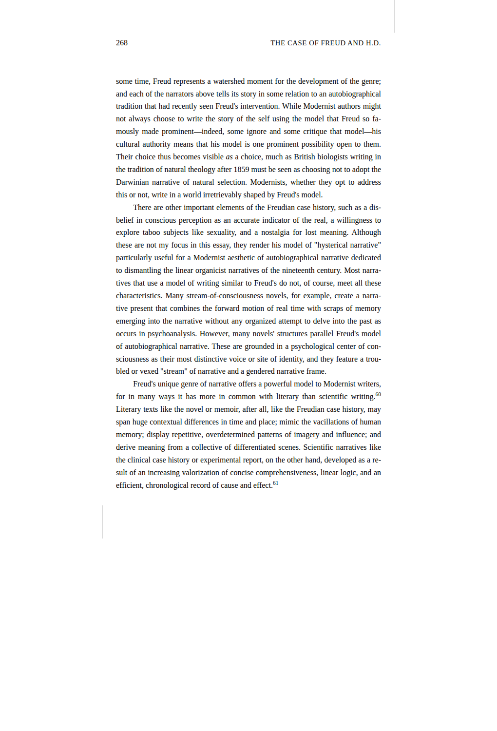268 The Case of Freud and H.D.
some time, Freud represents a watershed moment for the development of the genre; and each of the narrators above tells its story in some relation to an autobiographical tradition that had recently seen Freud's intervention. While Modernist authors might not always choose to write the story of the self using the model that Freud so famously made prominent—indeed, some ignore and some critique that model—his cultural authority means that his model is one prominent possibility open to them. Their choice thus becomes visible as a choice, much as British biologists writing in the tradition of natural theology after 1859 must be seen as choosing not to adopt the Darwinian narrative of natural selection. Modernists, whether they opt to address this or not, write in a world irretrievably shaped by Freud's model.
There are other important elements of the Freudian case history, such as a disbelief in conscious perception as an accurate indicator of the real, a willingness to explore taboo subjects like sexuality, and a nostalgia for lost meaning. Although these are not my focus in this essay, they render his model of "hysterical narrative" particularly useful for a Modernist aesthetic of autobiographical narrative dedicated to dismantling the linear organicist narratives of the nineteenth century. Most narratives that use a model of writing similar to Freud's do not, of course, meet all these characteristics. Many stream-of-consciousness novels, for example, create a narrative present that combines the forward motion of real time with scraps of memory emerging into the narrative without any organized attempt to delve into the past as occurs in psychoanalysis. However, many novels' structures parallel Freud's model of autobiographical narrative. These are grounded in a psychological center of consciousness as their most distinctive voice or site of identity, and they feature a troubled or vexed "stream" of narrative and a gendered narrative frame.
Freud's unique genre of narrative offers a powerful model to Modernist writers, for in many ways it has more in common with literary than scientific writing.60 Literary texts like the novel or memoir, after all, like the Freudian case history, may span huge contextual differences in time and place; mimic the vacillations of human memory; display repetitive, overdetermined patterns of imagery and influence; and derive meaning from a collective of differentiated scenes. Scientific narratives like the clinical case history or experimental report, on the other hand, developed as a result of an increasing valorization of concise comprehensiveness, linear logic, and an efficient, chronological record of cause and effect.61